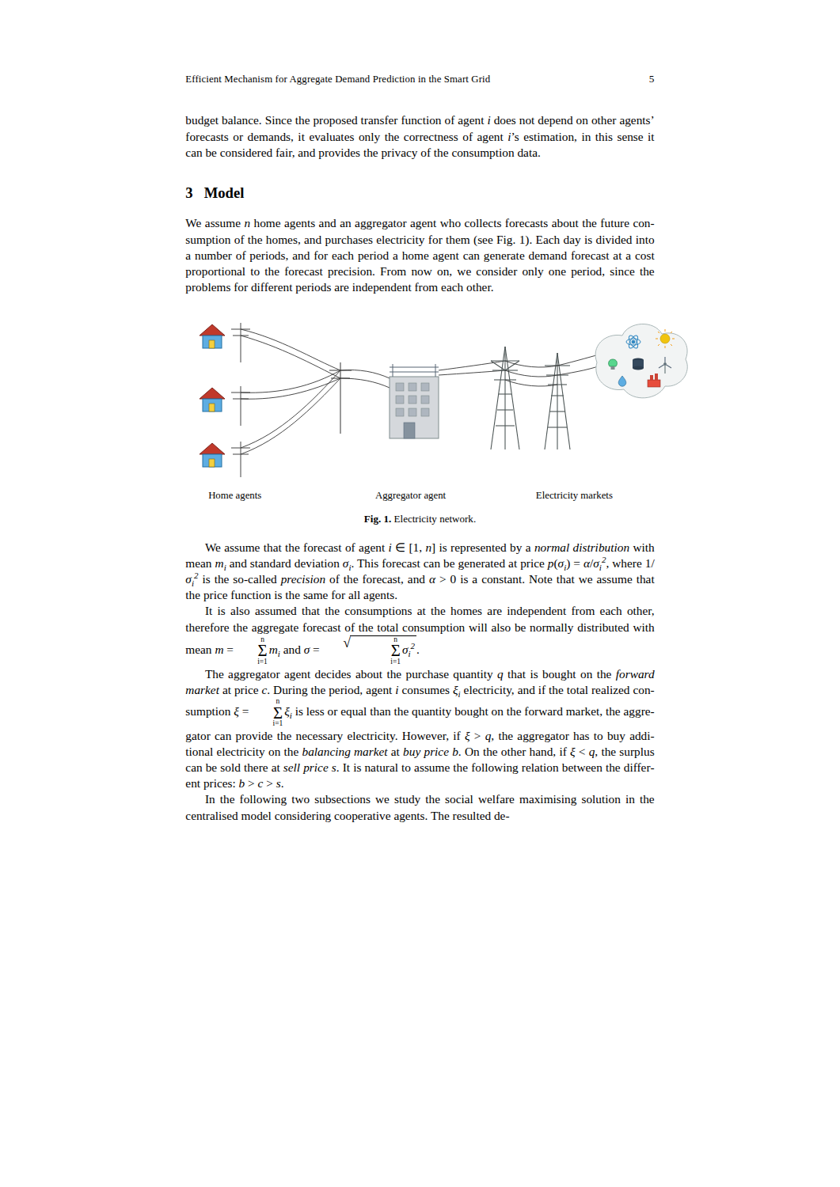Efficient Mechanism for Aggregate Demand Prediction in the Smart Grid 5
budget balance. Since the proposed transfer function of agent i does not depend on other agents’ forecasts or demands, it evaluates only the correctness of agent i’s estimation, in this sense it can be considered fair, and provides the privacy of the consumption data.
3 Model
We assume n home agents and an aggregator agent who collects forecasts about the future consumption of the homes, and purchases electricity for them (see Fig. 1). Each day is divided into a number of periods, and for each period a home agent can generate demand forecast at a cost proportional to the forecast precision. From now on, we consider only one period, since the problems for different periods are independent from each other.
Home agents Aggregator agent Electricity markets
Fig. 1. Electricity network.
We assume that the forecast of agent i ∈ [1, n] is represented by a normal distribution with mean mi and standard deviation σi. This forecast can be generated at price p(σi) = α/σi2, where 1/σi2 is the so-called precision of the forecast, and α > 0 is a constant. Note that we assume that the price function is the same for all agents.
It is also assumed that the consumptions at the homes are independent from each other, therefore the aggregate forecast of the total consumption will also be normally distributed with mean m = nΣi=1 mi and σ = nΣi=1 σi2.
The aggregator agent decides about the purchase quantity q that is bought on the forward market at price c. During the period, agent i consumes ξi electricity, and if the total realized consumption ξ = nΣi=1 ξi is less or equal than the quantity bought on the forward market, the aggregator can provide the necessary electricity. However, if ξ > q, the aggregator has to buy additional electricity on the balancing market at buy price b. On the other hand, if ξ < q, the surplus can be sold there at sell price s. It is natural to assume the following relation between the different prices: b > c > s.
In the following two subsections we study the social welfare maximising solution in the centralised model considering cooperative agents. The resulted de-